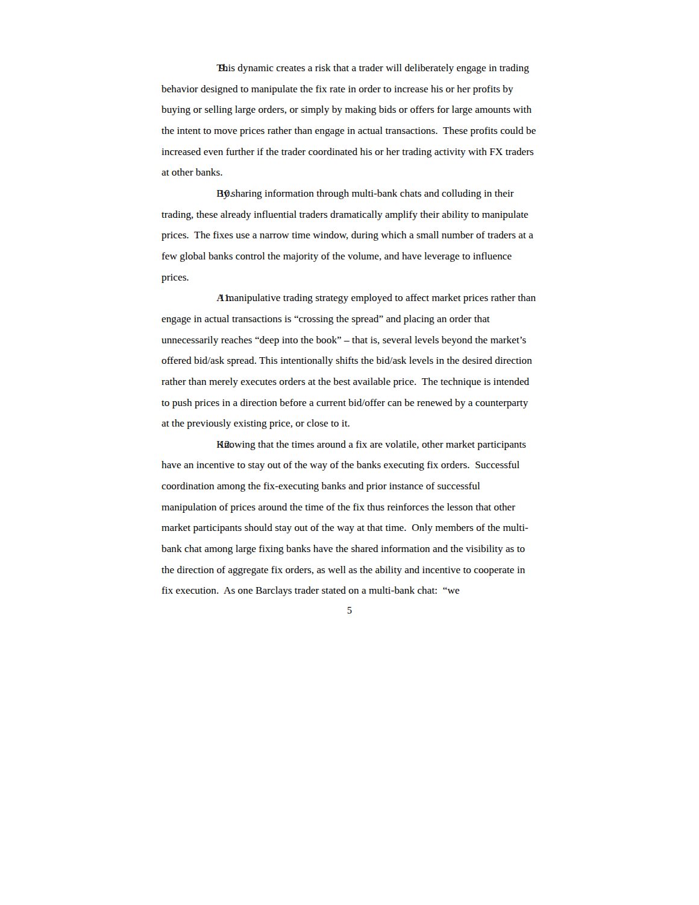9. This dynamic creates a risk that a trader will deliberately engage in trading behavior designed to manipulate the fix rate in order to increase his or her profits by buying or selling large orders, or simply by making bids or offers for large amounts with the intent to move prices rather than engage in actual transactions. These profits could be increased even further if the trader coordinated his or her trading activity with FX traders at other banks.
10. By sharing information through multi-bank chats and colluding in their trading, these already influential traders dramatically amplify their ability to manipulate prices. The fixes use a narrow time window, during which a small number of traders at a few global banks control the majority of the volume, and have leverage to influence prices.
11. A manipulative trading strategy employed to affect market prices rather than engage in actual transactions is “crossing the spread” and placing an order that unnecessarily reaches “deep into the book” – that is, several levels beyond the market’s offered bid/ask spread. This intentionally shifts the bid/ask levels in the desired direction rather than merely executes orders at the best available price. The technique is intended to push prices in a direction before a current bid/offer can be renewed by a counterparty at the previously existing price, or close to it.
12. Knowing that the times around a fix are volatile, other market participants have an incentive to stay out of the way of the banks executing fix orders. Successful coordination among the fix-executing banks and prior instance of successful manipulation of prices around the time of the fix thus reinforces the lesson that other market participants should stay out of the way at that time. Only members of the multi-bank chat among large fixing banks have the shared information and the visibility as to the direction of aggregate fix orders, as well as the ability and incentive to cooperate in fix execution. As one Barclays trader stated on a multi-bank chat: “we
5